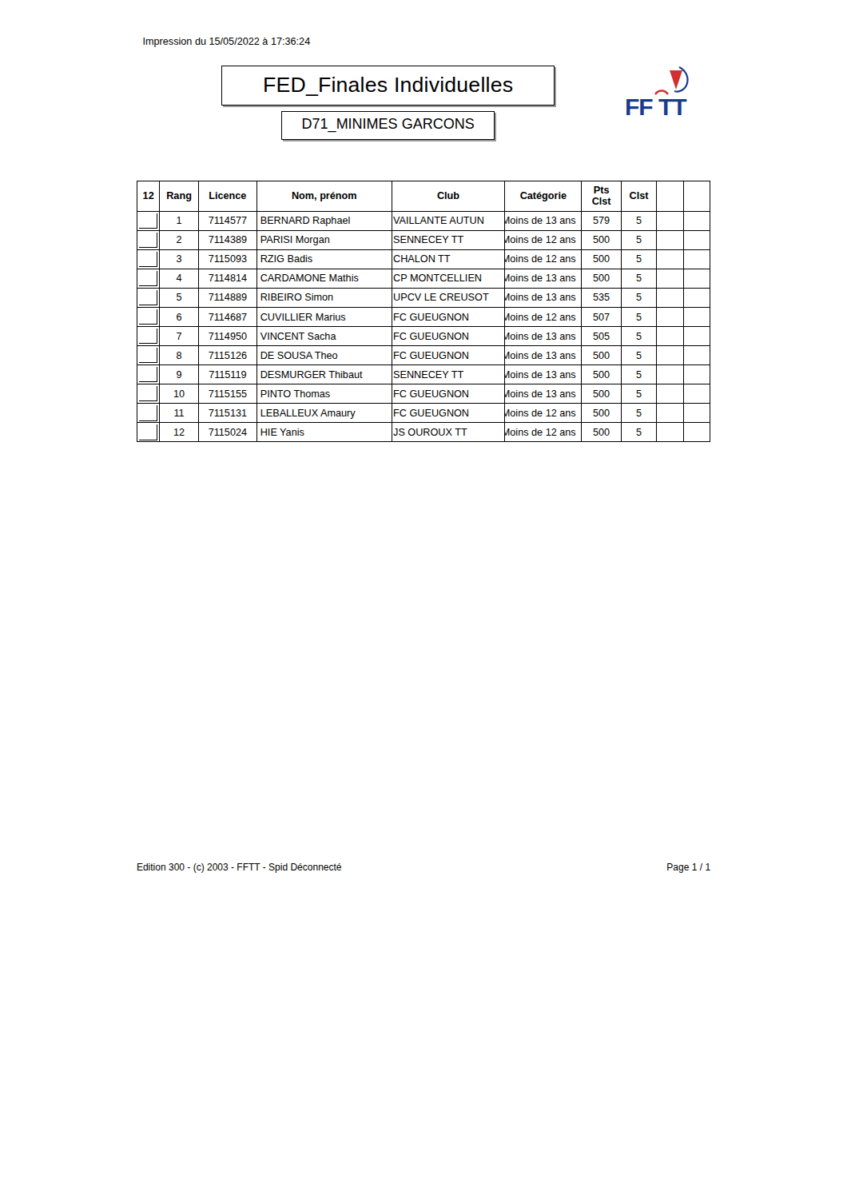Impression du 15/05/2022 à 17:36:24
FED_Finales Individuelles
D71_MINIMES GARCONS
FF TT
| 12 | Rang | Licence | Nom, prénom | Club | Catégorie | Pts Clst | Clst | | |
| --- | --- | --- | --- | --- | --- | --- | --- | --- | --- |
| | 1 | 7114577 | BERNARD Raphael | VAILLANTE AUTUN | Moins de 13 ans | 579 | 5 | | |
| | 2 | 7114389 | PARISI Morgan | SENNECEY TT | Moins de 12 ans | 500 | 5 | | |
| | 3 | 7115093 | RZIG Badis | CHALON TT | Moins de 12 ans | 500 | 5 | | |
| | 4 | 7114814 | CARDAMONE Mathis | CP MONTCELLIEN | Moins de 13 ans | 500 | 5 | | |
| | 5 | 7114889 | RIBEIRO Simon | UPCV LE CREUSOT | Moins de 13 ans | 535 | 5 | | |
| | 6 | 7114687 | CUVILLIER Marius | FC GUEUGNON | Moins de 12 ans | 507 | 5 | | |
| | 7 | 7114950 | VINCENT Sacha | FC GUEUGNON | Moins de 13 ans | 505 | 5 | | |
| | 8 | 7115126 | DE SOUSA Theo | FC GUEUGNON | Moins de 13 ans | 500 | 5 | | |
| | 9 | 7115119 | DESMURGER Thibaut | SENNECEY TT | Moins de 13 ans | 500 | 5 | | |
| | 10 | 7115155 | PINTO Thomas | FC GUEUGNON | Moins de 13 ans | 500 | 5 | | |
| | 11 | 7115131 | LEBALLEUX Amaury | FC GUEUGNON | Moins de 12 ans | 500 | 5 | | |
| | 12 | 7115024 | HIE Yanis | JS OUROUX TT | Moins de 12 ans | 500 | 5 | | |
Edition 300 - (c) 2003 - FFTT - Spid Déconnecté
Page 1 / 1